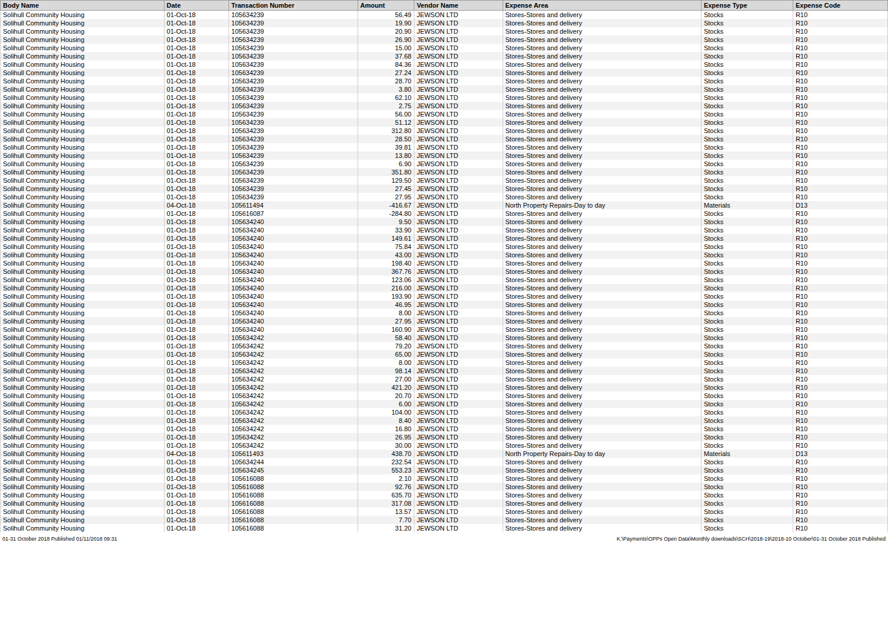| Body Name | Date | Transaction Number | Amount | Vendor Name | Expense Area | Expense Type | Expense Code |
| --- | --- | --- | --- | --- | --- | --- | --- |
| Solihull Community Housing | 01-Oct-18 | 105634239 | 56.49 | JEWSON LTD | Stores-Stores and delivery | Stocks | R10 |
| Solihull Community Housing | 01-Oct-18 | 105634239 | 19.90 | JEWSON LTD | Stores-Stores and delivery | Stocks | R10 |
| Solihull Community Housing | 01-Oct-18 | 105634239 | 20.90 | JEWSON LTD | Stores-Stores and delivery | Stocks | R10 |
| Solihull Community Housing | 01-Oct-18 | 105634239 | 26.90 | JEWSON LTD | Stores-Stores and delivery | Stocks | R10 |
| Solihull Community Housing | 01-Oct-18 | 105634239 | 15.00 | JEWSON LTD | Stores-Stores and delivery | Stocks | R10 |
| Solihull Community Housing | 01-Oct-18 | 105634239 | 37.68 | JEWSON LTD | Stores-Stores and delivery | Stocks | R10 |
| Solihull Community Housing | 01-Oct-18 | 105634239 | 84.36 | JEWSON LTD | Stores-Stores and delivery | Stocks | R10 |
| Solihull Community Housing | 01-Oct-18 | 105634239 | 27.24 | JEWSON LTD | Stores-Stores and delivery | Stocks | R10 |
| Solihull Community Housing | 01-Oct-18 | 105634239 | 28.70 | JEWSON LTD | Stores-Stores and delivery | Stocks | R10 |
| Solihull Community Housing | 01-Oct-18 | 105634239 | 3.80 | JEWSON LTD | Stores-Stores and delivery | Stocks | R10 |
| Solihull Community Housing | 01-Oct-18 | 105634239 | 62.10 | JEWSON LTD | Stores-Stores and delivery | Stocks | R10 |
| Solihull Community Housing | 01-Oct-18 | 105634239 | 2.75 | JEWSON LTD | Stores-Stores and delivery | Stocks | R10 |
| Solihull Community Housing | 01-Oct-18 | 105634239 | 56.00 | JEWSON LTD | Stores-Stores and delivery | Stocks | R10 |
| Solihull Community Housing | 01-Oct-18 | 105634239 | 51.12 | JEWSON LTD | Stores-Stores and delivery | Stocks | R10 |
| Solihull Community Housing | 01-Oct-18 | 105634239 | 312.80 | JEWSON LTD | Stores-Stores and delivery | Stocks | R10 |
| Solihull Community Housing | 01-Oct-18 | 105634239 | 28.50 | JEWSON LTD | Stores-Stores and delivery | Stocks | R10 |
| Solihull Community Housing | 01-Oct-18 | 105634239 | 39.81 | JEWSON LTD | Stores-Stores and delivery | Stocks | R10 |
| Solihull Community Housing | 01-Oct-18 | 105634239 | 13.80 | JEWSON LTD | Stores-Stores and delivery | Stocks | R10 |
| Solihull Community Housing | 01-Oct-18 | 105634239 | 6.90 | JEWSON LTD | Stores-Stores and delivery | Stocks | R10 |
| Solihull Community Housing | 01-Oct-18 | 105634239 | 351.80 | JEWSON LTD | Stores-Stores and delivery | Stocks | R10 |
| Solihull Community Housing | 01-Oct-18 | 105634239 | 129.50 | JEWSON LTD | Stores-Stores and delivery | Stocks | R10 |
| Solihull Community Housing | 01-Oct-18 | 105634239 | 27.45 | JEWSON LTD | Stores-Stores and delivery | Stocks | R10 |
| Solihull Community Housing | 01-Oct-18 | 105634239 | 27.95 | JEWSON LTD | Stores-Stores and delivery | Stocks | R10 |
| Solihull Community Housing | 04-Oct-18 | 105611494 | -416.67 | JEWSON LTD | North Property Repairs-Day to day | Materials | D13 |
| Solihull Community Housing | 01-Oct-18 | 105616087 | -284.80 | JEWSON LTD | Stores-Stores and delivery | Stocks | R10 |
| Solihull Community Housing | 01-Oct-18 | 105634240 | 9.50 | JEWSON LTD | Stores-Stores and delivery | Stocks | R10 |
| Solihull Community Housing | 01-Oct-18 | 105634240 | 33.90 | JEWSON LTD | Stores-Stores and delivery | Stocks | R10 |
| Solihull Community Housing | 01-Oct-18 | 105634240 | 149.61 | JEWSON LTD | Stores-Stores and delivery | Stocks | R10 |
| Solihull Community Housing | 01-Oct-18 | 105634240 | 75.84 | JEWSON LTD | Stores-Stores and delivery | Stocks | R10 |
| Solihull Community Housing | 01-Oct-18 | 105634240 | 43.00 | JEWSON LTD | Stores-Stores and delivery | Stocks | R10 |
| Solihull Community Housing | 01-Oct-18 | 105634240 | 198.40 | JEWSON LTD | Stores-Stores and delivery | Stocks | R10 |
| Solihull Community Housing | 01-Oct-18 | 105634240 | 367.76 | JEWSON LTD | Stores-Stores and delivery | Stocks | R10 |
| Solihull Community Housing | 01-Oct-18 | 105634240 | 123.06 | JEWSON LTD | Stores-Stores and delivery | Stocks | R10 |
| Solihull Community Housing | 01-Oct-18 | 105634240 | 216.00 | JEWSON LTD | Stores-Stores and delivery | Stocks | R10 |
| Solihull Community Housing | 01-Oct-18 | 105634240 | 193.90 | JEWSON LTD | Stores-Stores and delivery | Stocks | R10 |
| Solihull Community Housing | 01-Oct-18 | 105634240 | 46.95 | JEWSON LTD | Stores-Stores and delivery | Stocks | R10 |
| Solihull Community Housing | 01-Oct-18 | 105634240 | 8.00 | JEWSON LTD | Stores-Stores and delivery | Stocks | R10 |
| Solihull Community Housing | 01-Oct-18 | 105634240 | 27.95 | JEWSON LTD | Stores-Stores and delivery | Stocks | R10 |
| Solihull Community Housing | 01-Oct-18 | 105634240 | 160.90 | JEWSON LTD | Stores-Stores and delivery | Stocks | R10 |
| Solihull Community Housing | 01-Oct-18 | 105634242 | 58.40 | JEWSON LTD | Stores-Stores and delivery | Stocks | R10 |
| Solihull Community Housing | 01-Oct-18 | 105634242 | 79.20 | JEWSON LTD | Stores-Stores and delivery | Stocks | R10 |
| Solihull Community Housing | 01-Oct-18 | 105634242 | 65.00 | JEWSON LTD | Stores-Stores and delivery | Stocks | R10 |
| Solihull Community Housing | 01-Oct-18 | 105634242 | 8.00 | JEWSON LTD | Stores-Stores and delivery | Stocks | R10 |
| Solihull Community Housing | 01-Oct-18 | 105634242 | 98.14 | JEWSON LTD | Stores-Stores and delivery | Stocks | R10 |
| Solihull Community Housing | 01-Oct-18 | 105634242 | 27.00 | JEWSON LTD | Stores-Stores and delivery | Stocks | R10 |
| Solihull Community Housing | 01-Oct-18 | 105634242 | 421.20 | JEWSON LTD | Stores-Stores and delivery | Stocks | R10 |
| Solihull Community Housing | 01-Oct-18 | 105634242 | 20.70 | JEWSON LTD | Stores-Stores and delivery | Stocks | R10 |
| Solihull Community Housing | 01-Oct-18 | 105634242 | 6.00 | JEWSON LTD | Stores-Stores and delivery | Stocks | R10 |
| Solihull Community Housing | 01-Oct-18 | 105634242 | 104.00 | JEWSON LTD | Stores-Stores and delivery | Stocks | R10 |
| Solihull Community Housing | 01-Oct-18 | 105634242 | 8.40 | JEWSON LTD | Stores-Stores and delivery | Stocks | R10 |
| Solihull Community Housing | 01-Oct-18 | 105634242 | 16.80 | JEWSON LTD | Stores-Stores and delivery | Stocks | R10 |
| Solihull Community Housing | 01-Oct-18 | 105634242 | 26.95 | JEWSON LTD | Stores-Stores and delivery | Stocks | R10 |
| Solihull Community Housing | 01-Oct-18 | 105634242 | 30.00 | JEWSON LTD | Stores-Stores and delivery | Stocks | R10 |
| Solihull Community Housing | 04-Oct-18 | 105611493 | 438.70 | JEWSON LTD | North Property Repairs-Day to day | Materials | D13 |
| Solihull Community Housing | 01-Oct-18 | 105634244 | 232.54 | JEWSON LTD | Stores-Stores and delivery | Stocks | R10 |
| Solihull Community Housing | 01-Oct-18 | 105634245 | 553.23 | JEWSON LTD | Stores-Stores and delivery | Stocks | R10 |
| Solihull Community Housing | 01-Oct-18 | 105616088 | 2.10 | JEWSON LTD | Stores-Stores and delivery | Stocks | R10 |
| Solihull Community Housing | 01-Oct-18 | 105616088 | 92.76 | JEWSON LTD | Stores-Stores and delivery | Stocks | R10 |
| Solihull Community Housing | 01-Oct-18 | 105616088 | 635.70 | JEWSON LTD | Stores-Stores and delivery | Stocks | R10 |
| Solihull Community Housing | 01-Oct-18 | 105616088 | 317.08 | JEWSON LTD | Stores-Stores and delivery | Stocks | R10 |
| Solihull Community Housing | 01-Oct-18 | 105616088 | 13.57 | JEWSON LTD | Stores-Stores and delivery | Stocks | R10 |
| Solihull Community Housing | 01-Oct-18 | 105616088 | 7.70 | JEWSON LTD | Stores-Stores and delivery | Stocks | R10 |
| Solihull Community Housing | 01-Oct-18 | 105616088 | 31.20 | JEWSON LTD | Stores-Stores and delivery | Stocks | R10 |
01-31 October 2018 Published 01/11/2018 09:31 K:\Payments\OPPs Open Data\Monthly downloads\SCH\2018-19\2018-10 October\01-31 October 2018 Published